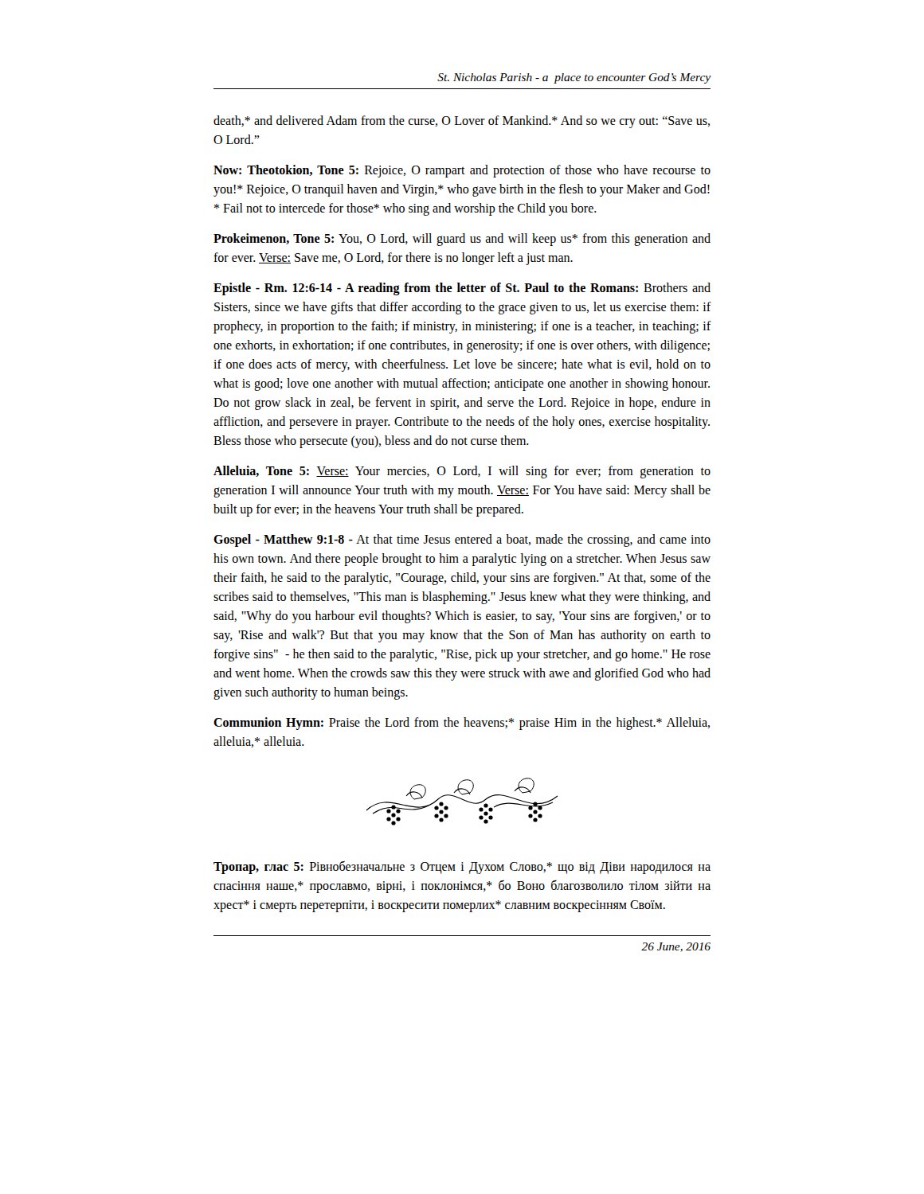St. Nicholas Parish - a place to encounter God’s Mercy
death,* and delivered Adam from the curse, O Lover of Mankind.* And so we cry out: “Save us, O Lord.”
Now: Theotokion, Tone 5: Rejoice, O rampart and protection of those who have recourse to you!* Rejoice, O tranquil haven and Virgin,* who gave birth in the flesh to your Maker and God! * Fail not to intercede for those* who sing and worship the Child you bore.
Prokeimenon, Tone 5: You, O Lord, will guard us and will keep us* from this generation and for ever. Verse: Save me, O Lord, for there is no longer left a just man.
Epistle - Rm. 12:6-14 - A reading from the letter of St. Paul to the Romans: Brothers and Sisters, since we have gifts that differ according to the grace given to us, let us exercise them: if prophecy, in proportion to the faith; if ministry, in ministering; if one is a teacher, in teaching; if one exhorts, in exhortation; if one contributes, in generosity; if one is over others, with diligence; if one does acts of mercy, with cheerfulness. Let love be sincere; hate what is evil, hold on to what is good; love one another with mutual affection; anticipate one another in showing honour. Do not grow slack in zeal, be fervent in spirit, and serve the Lord. Rejoice in hope, endure in affliction, and persevere in prayer. Contribute to the needs of the holy ones, exercise hospitality. Bless those who persecute (you), bless and do not curse them.
Alleluia, Tone 5: Verse: Your mercies, O Lord, I will sing for ever; from generation to generation I will announce Your truth with my mouth. Verse: For You have said: Mercy shall be built up for ever; in the heavens Your truth shall be prepared.
Gospel - Matthew 9:1-8 - At that time Jesus entered a boat, made the crossing, and came into his own town. And there people brought to him a paralytic lying on a stretcher. When Jesus saw their faith, he said to the paralytic, "Courage, child, your sins are forgiven." At that, some of the scribes said to themselves, "This man is blaspheming." Jesus knew what they were thinking, and said, "Why do you harbour evil thoughts? Which is easier, to say, 'Your sins are forgiven,' or to say, 'Rise and walk'? But that you may know that the Son of Man has authority on earth to forgive sins" - he then said to the paralytic, "Rise, pick up your stretcher, and go home." He rose and went home. When the crowds saw this they were struck with awe and glorified God who had given such authority to human beings.
Communion Hymn: Praise the Lord from the heavens;* praise Him in the highest.* Alleluia, alleluia,* alleluia.
Тропар, глас 5: Рівнобезначальне з Отцем і Духом Слово,* що від Діви народилося на спасіння наше,* прославмо, вірні, і поклонімся,* бо Воно благозволило тілом зійти на хрест* і смерть перетерпіти, і воскресити померлих* славним воскресінням Своїм.
26 June, 2016